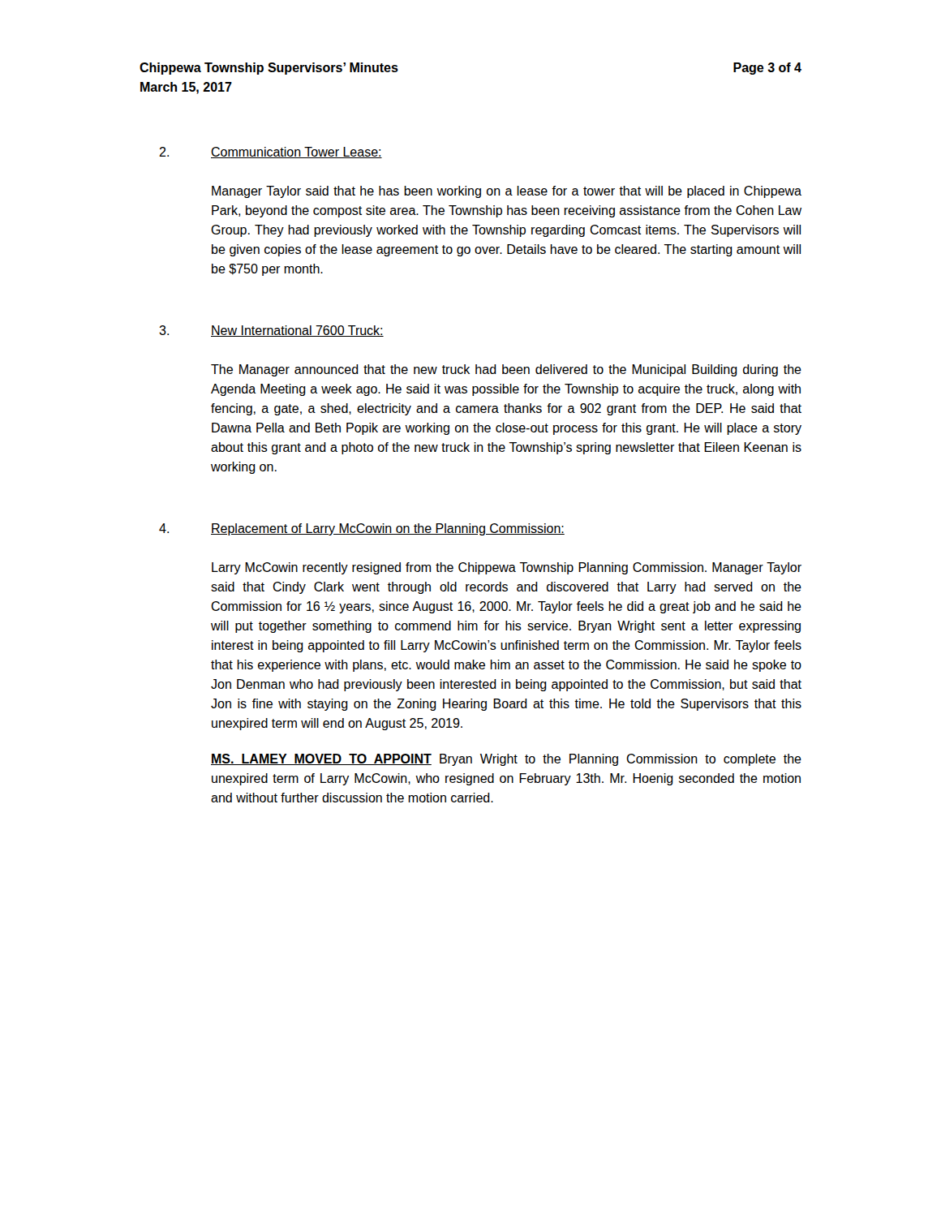Chippewa Township Supervisors’ Minutes
Page 3 of 4
March 15, 2017
Communication Tower Lease:
Manager Taylor said that he has been working on a lease for a tower that will be placed in Chippewa Park, beyond the compost site area. The Township has been receiving assistance from the Cohen Law Group. They had previously worked with the Township regarding Comcast items. The Supervisors will be given copies of the lease agreement to go over. Details have to be cleared. The starting amount will be $750 per month.
New International 7600 Truck:
The Manager announced that the new truck had been delivered to the Municipal Building during the Agenda Meeting a week ago. He said it was possible for the Township to acquire the truck, along with fencing, a gate, a shed, electricity and a camera thanks for a 902 grant from the DEP. He said that Dawna Pella and Beth Popik are working on the close-out process for this grant. He will place a story about this grant and a photo of the new truck in the Township’s spring newsletter that Eileen Keenan is working on.
Replacement of Larry McCowin on the Planning Commission:
Larry McCowin recently resigned from the Chippewa Township Planning Commission. Manager Taylor said that Cindy Clark went through old records and discovered that Larry had served on the Commission for 16 ½ years, since August 16, 2000. Mr. Taylor feels he did a great job and he said he will put together something to commend him for his service. Bryan Wright sent a letter expressing interest in being appointed to fill Larry McCowin’s unfinished term on the Commission. Mr. Taylor feels that his experience with plans, etc. would make him an asset to the Commission. He said he spoke to Jon Denman who had previously been interested in being appointed to the Commission, but said that Jon is fine with staying on the Zoning Hearing Board at this time. He told the Supervisors that this unexpired term will end on August 25, 2019.
MS. LAMEY MOVED TO APPOINT Bryan Wright to the Planning Commission to complete the unexpired term of Larry McCowin, who resigned on February 13th. Mr. Hoenig seconded the motion and without further discussion the motion carried.